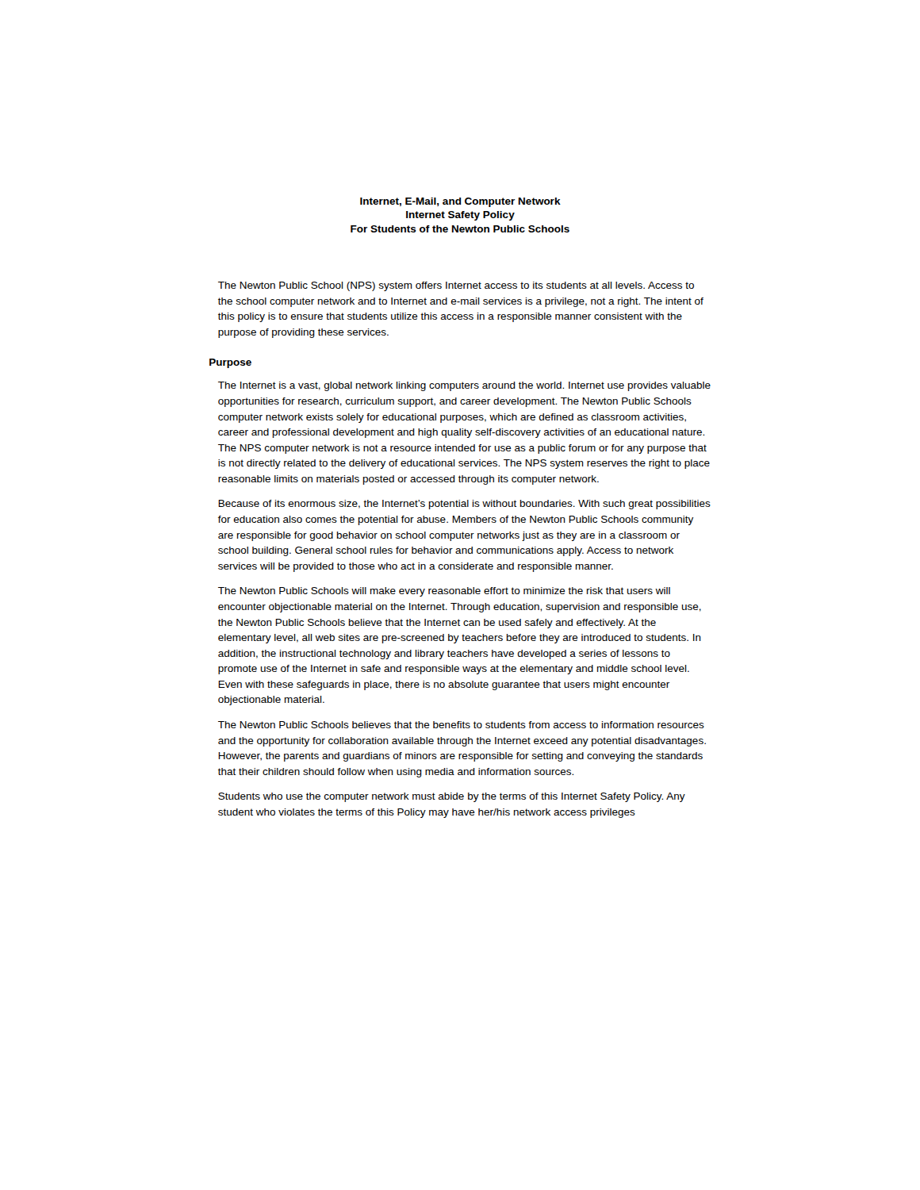Internet, E-Mail, and Computer Network
Internet Safety Policy
For Students of the Newton Public Schools
The Newton Public School (NPS) system offers Internet access to its students at all levels. Access to the school computer network and to Internet and e-mail services is a privilege, not a right. The intent of this policy is to ensure that students utilize this access in a responsible manner consistent with the purpose of providing these services.
Purpose
The Internet is a vast, global network linking computers around the world. Internet use provides valuable opportunities for research, curriculum support, and career development. The Newton Public Schools computer network exists solely for educational purposes, which are defined as classroom activities, career and professional development and high quality self-discovery activities of an educational nature. The NPS computer network is not a resource intended for use as a public forum or for any purpose that is not directly related to the delivery of educational services. The NPS system reserves the right to place reasonable limits on materials posted or accessed through its computer network.
Because of its enormous size, the Internet’s potential is without boundaries. With such great possibilities for education also comes the potential for abuse. Members of the Newton Public Schools community are responsible for good behavior on school computer networks just as they are in a classroom or school building. General school rules for behavior and communications apply. Access to network services will be provided to those who act in a considerate and responsible manner.
The Newton Public Schools will make every reasonable effort to minimize the risk that users will encounter objectionable material on the Internet. Through education, supervision and responsible use, the Newton Public Schools believe that the Internet can be used safely and effectively. At the elementary level, all web sites are pre-screened by teachers before they are introduced to students. In addition, the instructional technology and library teachers have developed a series of lessons to promote use of the Internet in safe and responsible ways at the elementary and middle school level. Even with these safeguards in place, there is no absolute guarantee that users might encounter objectionable material.
The Newton Public Schools believes that the benefits to students from access to information resources and the opportunity for collaboration available through the Internet exceed any potential disadvantages. However, the parents and guardians of minors are responsible for setting and conveying the standards that their children should follow when using media and information sources.
Students who use the computer network must abide by the terms of this Internet Safety Policy. Any student who violates the terms of this Policy may have her/his network access privileges